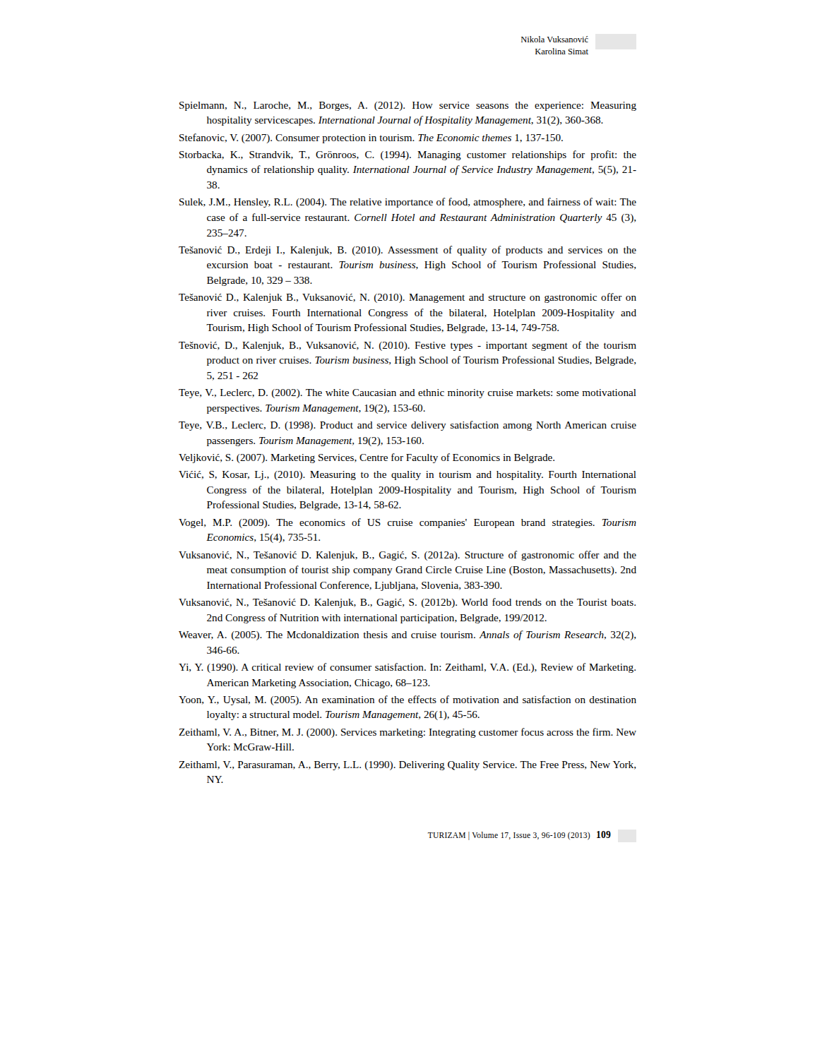Nikola Vuksanović
Karolina Simat
Spielmann, N., Laroche, M., Borges, A. (2012). How service seasons the experience: Measuring hospitality servicescapes. International Journal of Hospitality Management, 31(2), 360-368.
Stefanovic, V. (2007). Consumer protection in tourism. The Economic themes 1, 137-150.
Storbacka, K., Strandvik, T., Grönroos, C. (1994). Managing customer relationships for profit: the dynamics of relationship quality. International Journal of Service Industry Management, 5(5), 21-38.
Sulek, J.M., Hensley, R.L. (2004). The relative importance of food, atmosphere, and fairness of wait: The case of a full-service restaurant. Cornell Hotel and Restaurant Administration Quarterly 45 (3), 235–247.
Tešanović D., Erdeji I., Kalenjuk, B. (2010). Assessment of quality of products and services on the excursion boat - restaurant. Tourism business, High School of Tourism Professional Studies, Belgrade, 10, 329 – 338.
Tešanović D., Kalenjuk B., Vuksanović, N. (2010). Management and structure on gastronomic offer on river cruises. Fourth International Congress of the bilateral, Hotelplan 2009-Hospitality and Tourism, High School of Tourism Professional Studies, Belgrade, 13-14, 749-758.
Tešnović, D., Kalenjuk, B., Vuksanović, N. (2010). Festive types - important segment of the tourism product on river cruises. Tourism business, High School of Tourism Professional Studies, Belgrade, 5, 251 - 262
Teye, V., Leclerc, D. (2002). The white Caucasian and ethnic minority cruise markets: some motivational perspectives. Tourism Management, 19(2), 153-60.
Teye, V.B., Leclerc, D. (1998). Product and service delivery satisfaction among North American cruise passengers. Tourism Management, 19(2), 153-160.
Veljković, S. (2007). Marketing Services, Centre for Faculty of Economics in Belgrade.
Vićić, S, Kosar, Lj., (2010). Measuring to the quality in tourism and hospitality. Fourth International Congress of the bilateral, Hotelplan 2009-Hospitality and Tourism, High School of Tourism Professional Studies, Belgrade, 13-14, 58-62.
Vogel, M.P. (2009). The economics of US cruise companies' European brand strategies. Tourism Economics, 15(4), 735-51.
Vuksanović, N., Tešanović D. Kalenjuk, B., Gagić, S. (2012a). Structure of gastronomic offer and the meat consumption of tourist ship company Grand Circle Cruise Line (Boston, Massachusetts). 2nd International Professional Conference, Ljubljana, Slovenia, 383-390.
Vuksanović, N., Tešanović D. Kalenjuk, B., Gagić, S. (2012b). World food trends on the Tourist boats. 2nd Congress of Nutrition with international participation, Belgrade, 199/2012.
Weaver, A. (2005). The Mcdonaldization thesis and cruise tourism. Annals of Tourism Research, 32(2), 346-66.
Yi, Y. (1990). A critical review of consumer satisfaction. In: Zeithaml, V.A. (Ed.), Review of Marketing. American Marketing Association, Chicago, 68–123.
Yoon, Y., Uysal, M. (2005). An examination of the effects of motivation and satisfaction on destination loyalty: a structural model. Tourism Management, 26(1), 45-56.
Zeithaml, V. A., Bitner, M. J. (2000). Services marketing: Integrating customer focus across the firm. New York: McGraw-Hill.
Zeithaml, V., Parasuraman, A., Berry, L.L. (1990). Delivering Quality Service. The Free Press, New York, NY.
TURIZAM | Volume 17, Issue 3, 96-109 (2013)109